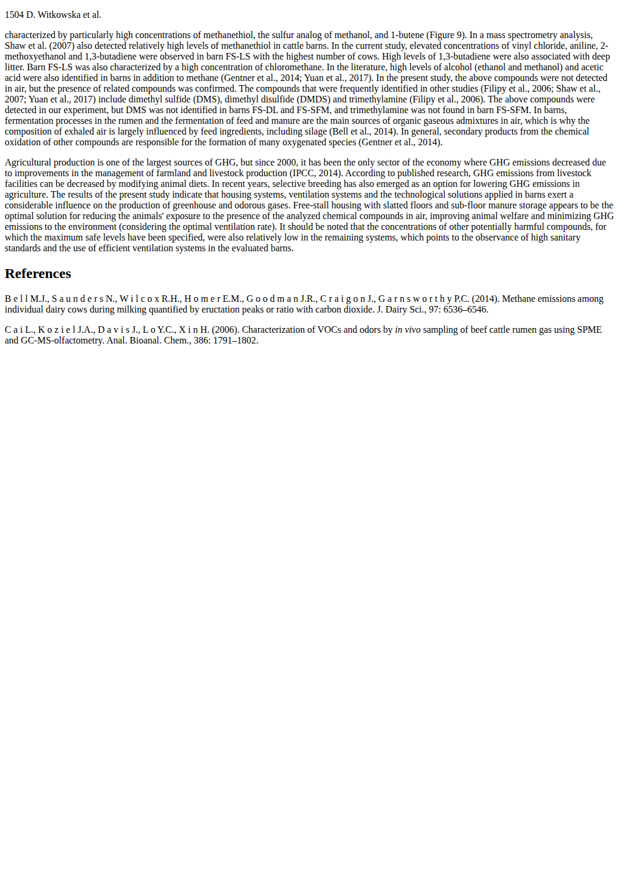1504 D. Witkowska et al.
characterized by particularly high concentrations of methanethiol, the sulfur analog of methanol, and 1-butene (Figure 9). In a mass spectrometry analysis, Shaw et al. (2007) also detected relatively high levels of methanethiol in cattle barns. In the current study, elevated concentrations of vinyl chloride, aniline, 2-methoxyethanol and 1,3-butadiene were observed in barn FS-LS with the highest number of cows. High levels of 1,3-butadiene were also associated with deep litter. Barn FS-LS was also characterized by a high concentration of chloromethane. In the literature, high levels of alcohol (ethanol and methanol) and acetic acid were also identified in barns in addition to methane (Gentner et al., 2014; Yuan et al., 2017). In the present study, the above compounds were not detected in air, but the presence of related compounds was confirmed. The compounds that were frequently identified in other studies (Filipy et al., 2006; Shaw et al., 2007; Yuan et al., 2017) include dimethyl sulfide (DMS), dimethyl disulfide (DMDS) and trimethylamine (Filipy et al., 2006). The above compounds were detected in our experiment, but DMS was not identified in barns FS-DL and FS-SFM, and trimethylamine was not found in barn FS-SFM. In barns, fermentation processes in the rumen and the fermentation of feed and manure are the main sources of organic gaseous admixtures in air, which is why the composition of exhaled air is largely influenced by feed ingredients, including silage (Bell et al., 2014). In general, secondary products from the chemical oxidation of other compounds are responsible for the formation of many oxygenated species (Gentner et al., 2014).
Agricultural production is one of the largest sources of GHG, but since 2000, it has been the only sector of the economy where GHG emissions decreased due to improvements in the management of farmland and livestock production (IPCC, 2014). According to published research, GHG emissions from livestock facilities can be decreased by modifying animal diets. In recent years, selective breeding has also emerged as an option for lowering GHG emissions in agriculture. The results of the present study indicate that housing systems, ventilation systems and the technological solutions applied in barns exert a considerable influence on the production of greenhouse and odorous gases. Free-stall housing with slatted floors and sub-floor manure storage appears to be the optimal solution for reducing the animals' exposure to the presence of the analyzed chemical compounds in air, improving animal welfare and minimizing GHG emissions to the environment (considering the optimal ventilation rate). It should be noted that the concentrations of other potentially harmful compounds, for which the maximum safe levels have been specified, were also relatively low in the remaining systems, which points to the observance of high sanitary standards and the use of efficient ventilation systems in the evaluated barns.
References
B e l l M.J., S a u n d e r s N., W i l c o x R.H., H o m e r E.M., G o o d m a n J.R., C r a i g o n J., G a r n s w o r t h y P.C. (2014). Methane emissions among individual dairy cows during milking quantified by eructation peaks or ratio with carbon dioxide. J. Dairy Sci., 97: 6536–6546.
C a i L., K o z i e l J.A., D a v i s J., L o Y.C., X i n H. (2006). Characterization of VOCs and odors by in vivo sampling of beef cattle rumen gas using SPME and GC-MS-olfactometry. Anal. Bioanal. Chem., 386: 1791–1802.